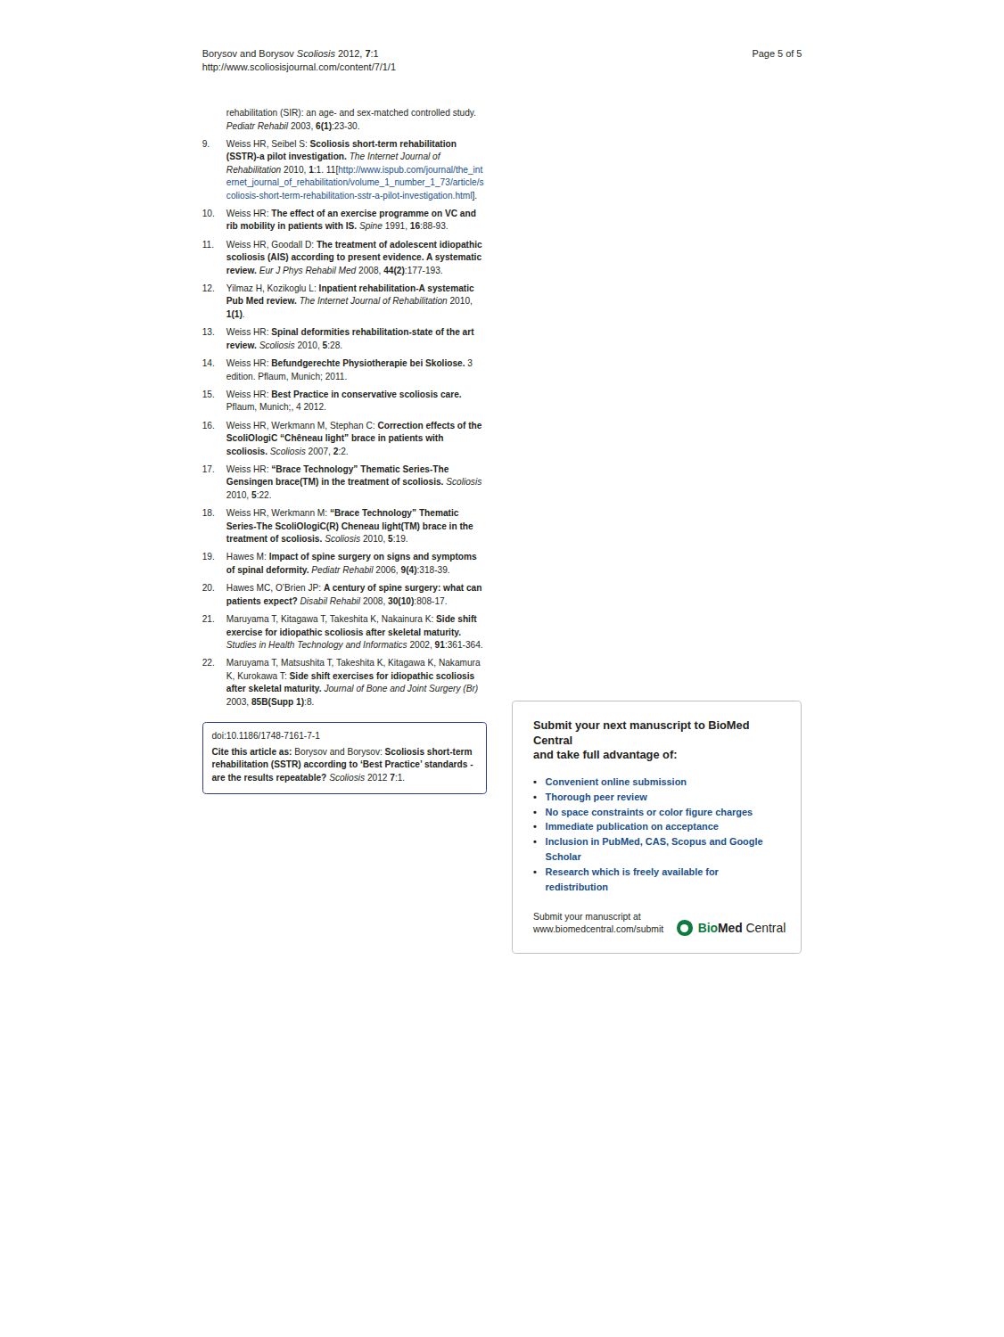Borysov and Borysov Scoliosis 2012, 7:1
http://www.scoliosisjournal.com/content/7/1/1
Page 5 of 5
rehabilitation (SIR): an age- and sex-matched controlled study. Pediatr Rehabil 2003, 6(1):23-30.
9. Weiss HR, Seibel S: Scoliosis short-term rehabilitation (SSTR)-a pilot investigation. The Internet Journal of Rehabilitation 2010, 1:1. 11[http://www.ispub.com/journal/the_internet_journal_of_rehabilitation/volume_1_number_1_73/article/scoliosis-short-term-rehabilitation-sstr-a-pilot-investigation.html].
10. Weiss HR: The effect of an exercise programme on VC and rib mobility in patients with IS. Spine 1991, 16:88-93.
11. Weiss HR, Goodall D: The treatment of adolescent idiopathic scoliosis (AIS) according to present evidence. A systematic review. Eur J Phys Rehabil Med 2008, 44(2):177-193.
12. Yilmaz H, Kozikoglu L: Inpatient rehabilitation-A systematic Pub Med review. The Internet Journal of Rehabilitation 2010, 1(1).
13. Weiss HR: Spinal deformities rehabilitation-state of the art review. Scoliosis 2010, 5:28.
14. Weiss HR: Befundgerechte Physiotherapie bei Skoliose. 3 edition. Pflaum, Munich; 2011.
15. Weiss HR: Best Practice in conservative scoliosis care. Pflaum, Munich;, 4 2012.
16. Weiss HR, Werkmann M, Stephan C: Correction effects of the ScoliOlogiC “Chêneau light” brace in patients with scoliosis. Scoliosis 2007, 2:2.
17. Weiss HR: “Brace Technology” Thematic Series-The Gensingen brace(TM) in the treatment of scoliosis. Scoliosis 2010, 5:22.
18. Weiss HR, Werkmann M: “Brace Technology” Thematic Series-The ScoliOlogiC(R) Cheneau light(TM) brace in the treatment of scoliosis. Scoliosis 2010, 5:19.
19. Hawes M: Impact of spine surgery on signs and symptoms of spinal deformity. Pediatr Rehabil 2006, 9(4):318-39.
20. Hawes MC, O’Brien JP: A century of spine surgery: what can patients expect? Disabil Rehabil 2008, 30(10):808-17.
21. Maruyama T, Kitagawa T, Takeshita K, Nakainura K: Side shift exercise for idiopathic scoliosis after skeletal maturity. Studies in Health Technology and Informatics 2002, 91:361-364.
22. Maruyama T, Matsushita T, Takeshita K, Kitagawa K, Nakamura K, Kurokawa T: Side shift exercises for idiopathic scoliosis after skeletal maturity. Journal of Bone and Joint Surgery (Br) 2003, 85B(Supp 1):8.
doi:10.1186/1748-7161-7-1
Cite this article as: Borysov and Borysov: Scoliosis short-term rehabilitation (SSTR) according to ‘Best Practice’ standards - are the results repeatable? Scoliosis 2012 7:1.
Submit your next manuscript to BioMed Central
and take full advantage of:
Convenient online submission
Thorough peer review
No space constraints or color figure charges
Immediate publication on acceptance
Inclusion in PubMed, CAS, Scopus and Google Scholar
Research which is freely available for redistribution
Submit your manuscript at
www.biomedcentral.com/submit
Bio Med Central